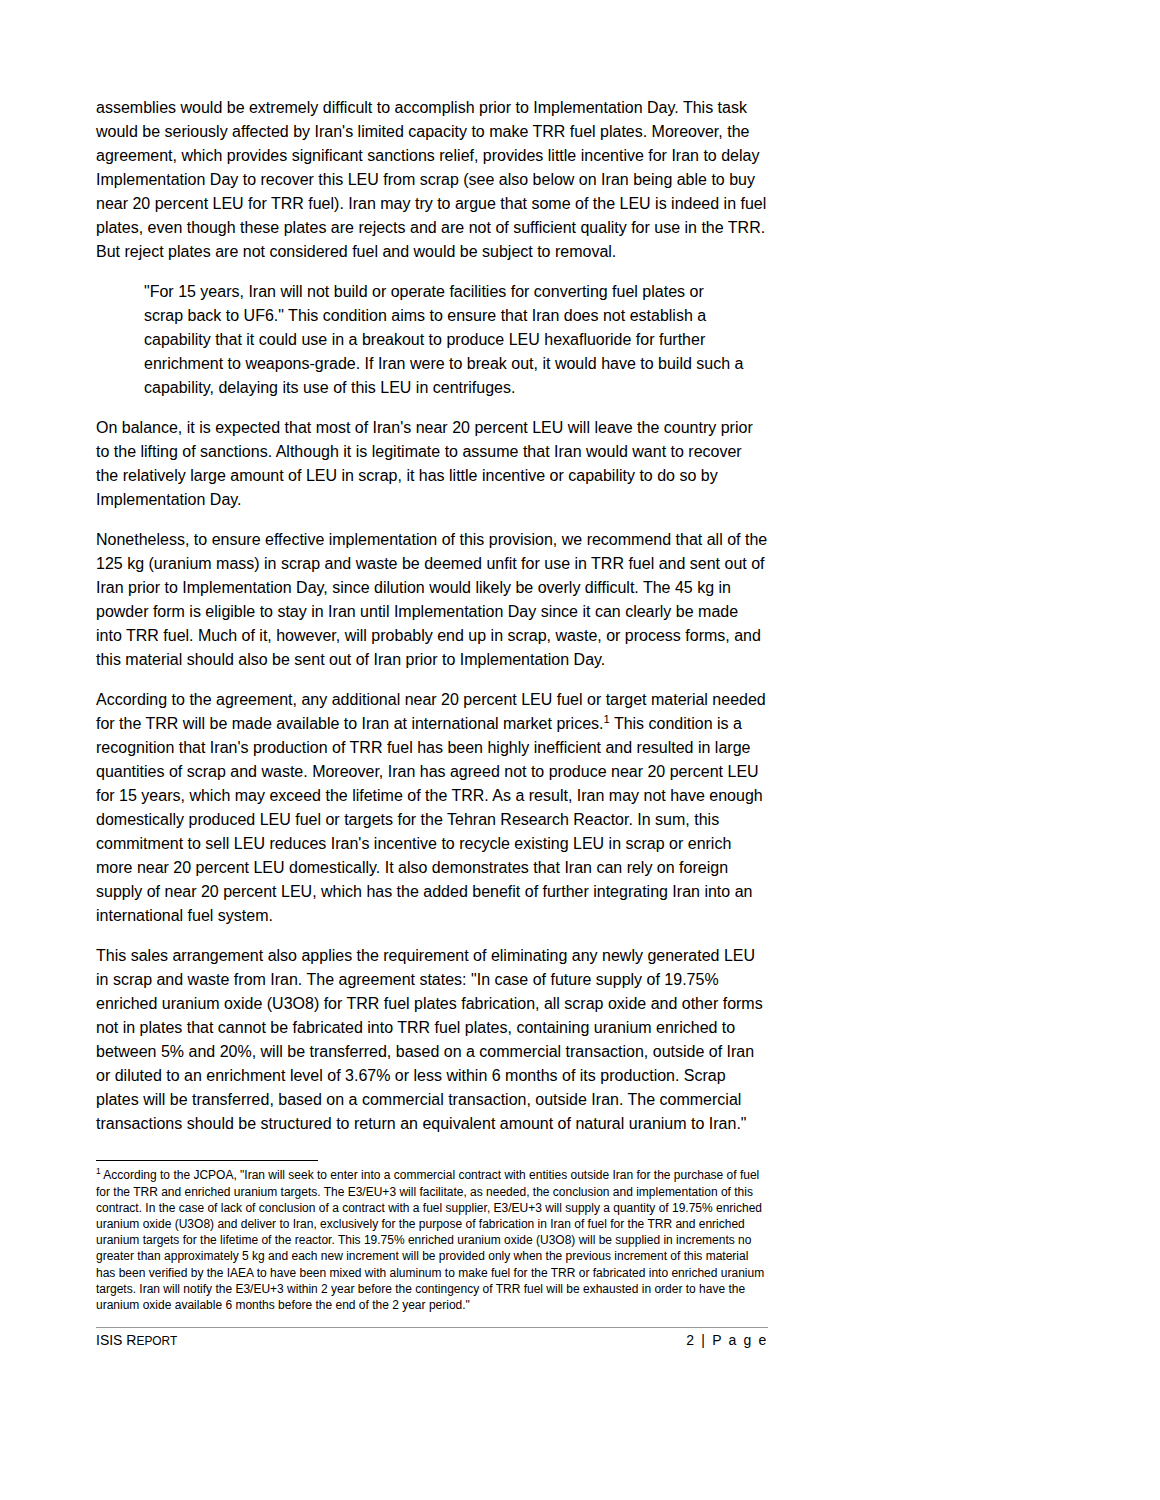assemblies would be extremely difficult to accomplish prior to Implementation Day. This task would be seriously affected by Iran's limited capacity to make TRR fuel plates. Moreover, the agreement, which provides significant sanctions relief, provides little incentive for Iran to delay Implementation Day to recover this LEU from scrap (see also below on Iran being able to buy near 20 percent LEU for TRR fuel). Iran may try to argue that some of the LEU is indeed in fuel plates, even though these plates are rejects and are not of sufficient quality for use in the TRR. But reject plates are not considered fuel and would be subject to removal.
"For 15 years, Iran will not build or operate facilities for converting fuel plates or scrap back to UF6." This condition aims to ensure that Iran does not establish a capability that it could use in a breakout to produce LEU hexafluoride for further enrichment to weapons-grade. If Iran were to break out, it would have to build such a capability, delaying its use of this LEU in centrifuges.
On balance, it is expected that most of Iran's near 20 percent LEU will leave the country prior to the lifting of sanctions. Although it is legitimate to assume that Iran would want to recover the relatively large amount of LEU in scrap, it has little incentive or capability to do so by Implementation Day.
Nonetheless, to ensure effective implementation of this provision, we recommend that all of the 125 kg (uranium mass) in scrap and waste be deemed unfit for use in TRR fuel and sent out of Iran prior to Implementation Day, since dilution would likely be overly difficult. The 45 kg in powder form is eligible to stay in Iran until Implementation Day since it can clearly be made into TRR fuel. Much of it, however, will probably end up in scrap, waste, or process forms, and this material should also be sent out of Iran prior to Implementation Day.
According to the agreement, any additional near 20 percent LEU fuel or target material needed for the TRR will be made available to Iran at international market prices.1 This condition is a recognition that Iran's production of TRR fuel has been highly inefficient and resulted in large quantities of scrap and waste. Moreover, Iran has agreed not to produce near 20 percent LEU for 15 years, which may exceed the lifetime of the TRR. As a result, Iran may not have enough domestically produced LEU fuel or targets for the Tehran Research Reactor. In sum, this commitment to sell LEU reduces Iran's incentive to recycle existing LEU in scrap or enrich more near 20 percent LEU domestically. It also demonstrates that Iran can rely on foreign supply of near 20 percent LEU, which has the added benefit of further integrating Iran into an international fuel system.
This sales arrangement also applies the requirement of eliminating any newly generated LEU in scrap and waste from Iran. The agreement states: "In case of future supply of 19.75% enriched uranium oxide (U3O8) for TRR fuel plates fabrication, all scrap oxide and other forms not in plates that cannot be fabricated into TRR fuel plates, containing uranium enriched to between 5% and 20%, will be transferred, based on a commercial transaction, outside of Iran or diluted to an enrichment level of 3.67% or less within 6 months of its production. Scrap plates will be transferred, based on a commercial transaction, outside Iran. The commercial transactions should be structured to return an equivalent amount of natural uranium to Iran."
1 According to the JCPOA, "Iran will seek to enter into a commercial contract with entities outside Iran for the purchase of fuel for the TRR and enriched uranium targets. The E3/EU+3 will facilitate, as needed, the conclusion and implementation of this contract. In the case of lack of conclusion of a contract with a fuel supplier, E3/EU+3 will supply a quantity of 19.75% enriched uranium oxide (U3O8) and deliver to Iran, exclusively for the purpose of fabrication in Iran of fuel for the TRR and enriched uranium targets for the lifetime of the reactor. This 19.75% enriched uranium oxide (U3O8) will be supplied in increments no greater than approximately 5 kg and each new increment will be provided only when the previous increment of this material has been verified by the IAEA to have been mixed with aluminum to make fuel for the TRR or fabricated into enriched uranium targets. Iran will notify the E3/EU+3 within 2 year before the contingency of TRR fuel will be exhausted in order to have the uranium oxide available 6 months before the end of the 2 year period."
ISIS REPORT 2 | P a g e